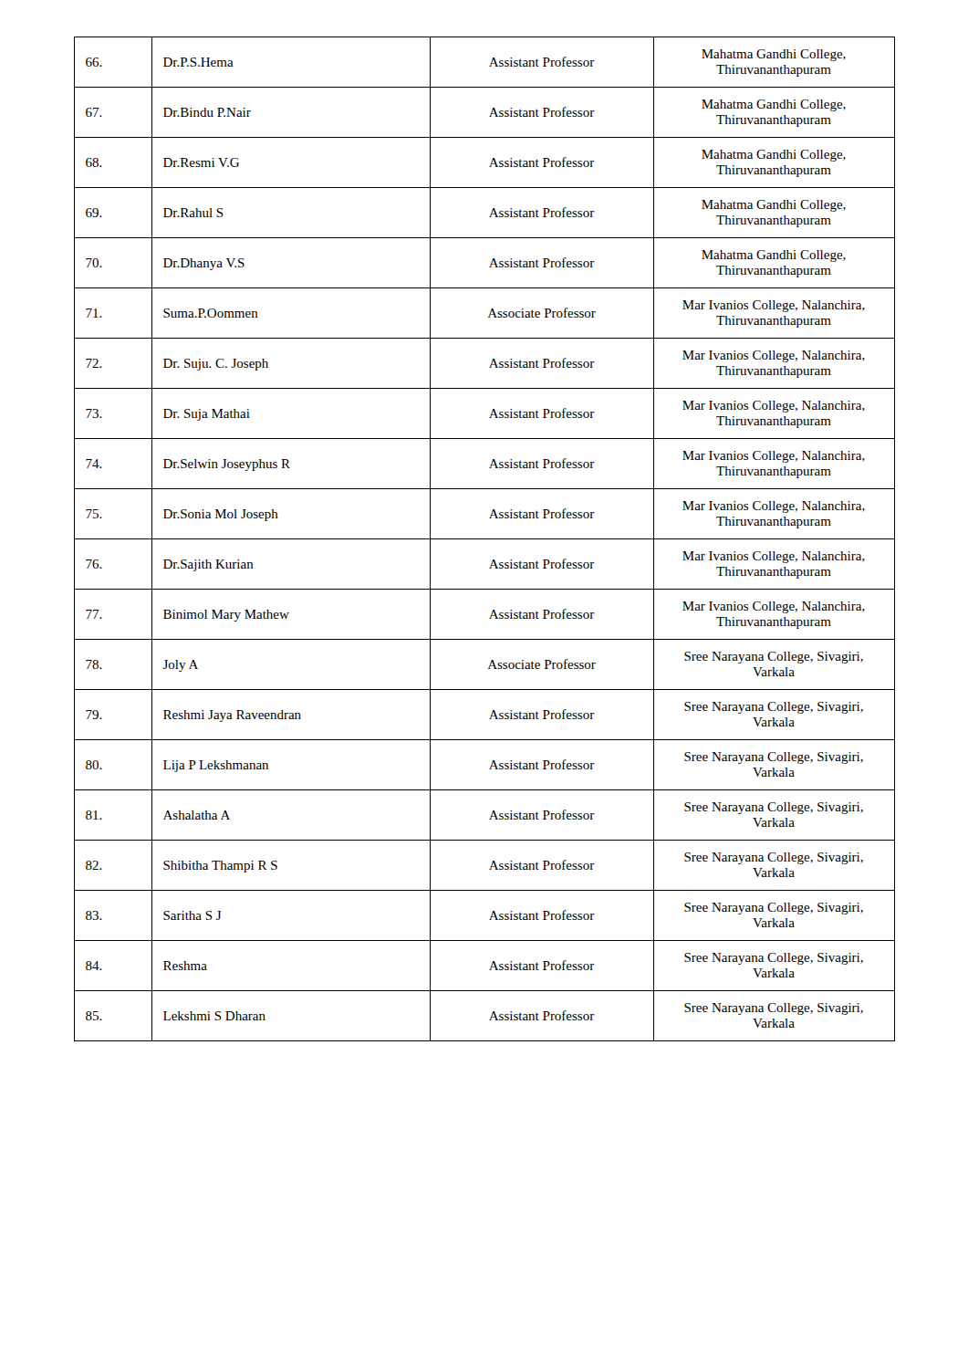| 66. | Dr.P.S.Hema | Assistant Professor | Mahatma Gandhi College, Thiruvananthapuram |
| 67. | Dr.Bindu P.Nair | Assistant Professor | Mahatma Gandhi College, Thiruvananthapuram |
| 68. | Dr.Resmi V.G | Assistant Professor | Mahatma Gandhi College, Thiruvananthapuram |
| 69. | Dr.Rahul S | Assistant Professor | Mahatma Gandhi College, Thiruvananthapuram |
| 70. | Dr.Dhanya V.S | Assistant Professor | Mahatma Gandhi College, Thiruvananthapuram |
| 71. | Suma.P.Oommen | Associate Professor | Mar Ivanios College, Nalanchira, Thiruvananthapuram |
| 72. | Dr. Suju. C. Joseph | Assistant Professor | Mar Ivanios College, Nalanchira, Thiruvananthapuram |
| 73. | Dr. Suja Mathai | Assistant Professor | Mar Ivanios College, Nalanchira, Thiruvananthapuram |
| 74. | Dr.Selwin Joseyphus R | Assistant Professor | Mar Ivanios College, Nalanchira, Thiruvananthapuram |
| 75. | Dr.Sonia Mol Joseph | Assistant Professor | Mar Ivanios College, Nalanchira, Thiruvananthapuram |
| 76. | Dr.Sajith Kurian | Assistant Professor | Mar Ivanios College, Nalanchira, Thiruvananthapuram |
| 77. | Binimol Mary Mathew | Assistant Professor | Mar Ivanios College, Nalanchira, Thiruvananthapuram |
| 78. | Joly A | Associate Professor | Sree Narayana College, Sivagiri, Varkala |
| 79. | Reshmi Jaya Raveendran | Assistant Professor | Sree Narayana College, Sivagiri, Varkala |
| 80. | Lija P Lekshmanan | Assistant Professor | Sree Narayana College, Sivagiri, Varkala |
| 81. | Ashalatha A | Assistant Professor | Sree Narayana College, Sivagiri, Varkala |
| 82. | Shibitha Thampi R S | Assistant Professor | Sree Narayana College, Sivagiri, Varkala |
| 83. | Saritha S J | Assistant Professor | Sree Narayana College, Sivagiri, Varkala |
| 84. | Reshma | Assistant Professor | Sree Narayana College, Sivagiri, Varkala |
| 85. | Lekshmi S Dharan | Assistant Professor | Sree Narayana College, Sivagiri, Varkala |